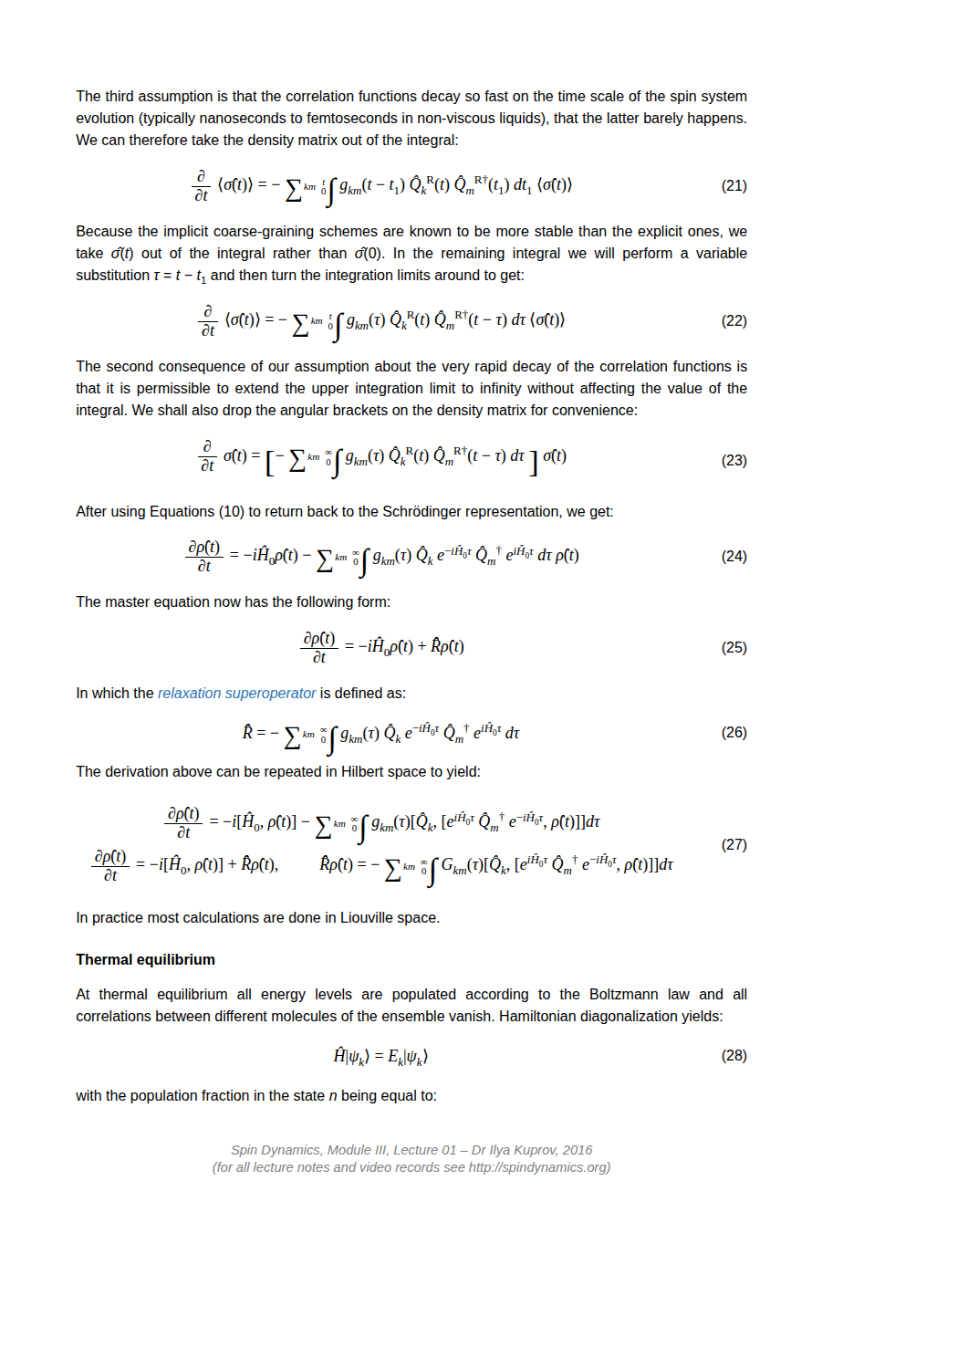The third assumption is that the correlation functions decay so fast on the time scale of the spin system evolution (typically nanoseconds to femtoseconds in non-viscous liquids), that the latter barely happens. We can therefore take the density matrix out of the integral:
∂∂t ⟨σ̂(t)⟩ = − ∑km t
0∫ gkm(t − t1) Q̂kR(t) Q̂mR†(t1) dt1 ⟨σ̂(t)⟩ (21)
Because the implicit coarse-graining schemes are known to be more stable than the explicit ones, we take σ̂(t) out of the integral rather than σ̂(0). In the remaining integral we will perform a variable substitution τ = t − t1 and then turn the integration limits around to get:
∂∂t ⟨σ̂(t)⟩ = − ∑km t
0∫ gkm(τ) Q̂kR(t) Q̂mR†(t − τ) dτ ⟨σ̂(t)⟩ (22)
The second consequence of our assumption about the very rapid decay of the correlation functions is that it is permissible to extend the upper integration limit to infinity without affecting the value of the integral. We shall also drop the angular brackets on the density matrix for convenience:
∂∂t σ̂(t) = [− ∑km ∞
0∫ gkm(τ) Q̂kR(t) Q̂mR†(t − τ) dτ ] σ̂(t) (23)
After using Equations (10) to return back to the Schrödinger representation, we get:
∂ρ̂(t)∂t = −iĤ0ρ̂(t) − ∑km ∞
0∫ gkm(τ) Q̂k e−iĤ0τ Q̂m† eiĤ0τ dτ ρ̂(t) (24)
The master equation now has the following form:
∂ρ̂(t)∂t = −iĤ0ρ̂(t) + R̂̂ρ̂(t) (25)
In which the relaxation superoperator is defined as:
R̂̂ = − ∑km ∞
0∫ gkm(τ) Q̂k e−iĤ0τ Q̂m† eiĤ0τ dτ (26)
The derivation above can be repeated in Hilbert space to yield:
∂ρ̂(t)∂t = −i[Ĥ0, ρ̂(t)] − ∑km ∞
0∫ gkm(τ)[Q̂k, [eiĤ0τ Q̂m† e−iĤ0τ, ρ̂(t)]]dτ ∂ρ̂(t)∂t = −i[Ĥ0, ρ̂(t)] + R̂̂ρ̂(t), R̂̂ρ̂(t) = − ∑km ∞
0∫ Gkm(τ)[Q̂k, [eiĤ0τ Q̂m† e−iĤ0τ, ρ̂(t)]]dτ (27)
In practice most calculations are done in Liouville space.
Thermal equilibrium
At thermal equilibrium all energy levels are populated according to the Boltzmann law and all correlations between different molecules of the ensemble vanish. Hamiltonian diagonalization yields:
Ĥ|ψk⟩ = Ek|ψk⟩ (28)
with the population fraction in the state n being equal to:
Spin Dynamics, Module III, Lecture 01 – Dr Ilya Kuprov, 2016
(for all lecture notes and video records see http://spindynamics.org)